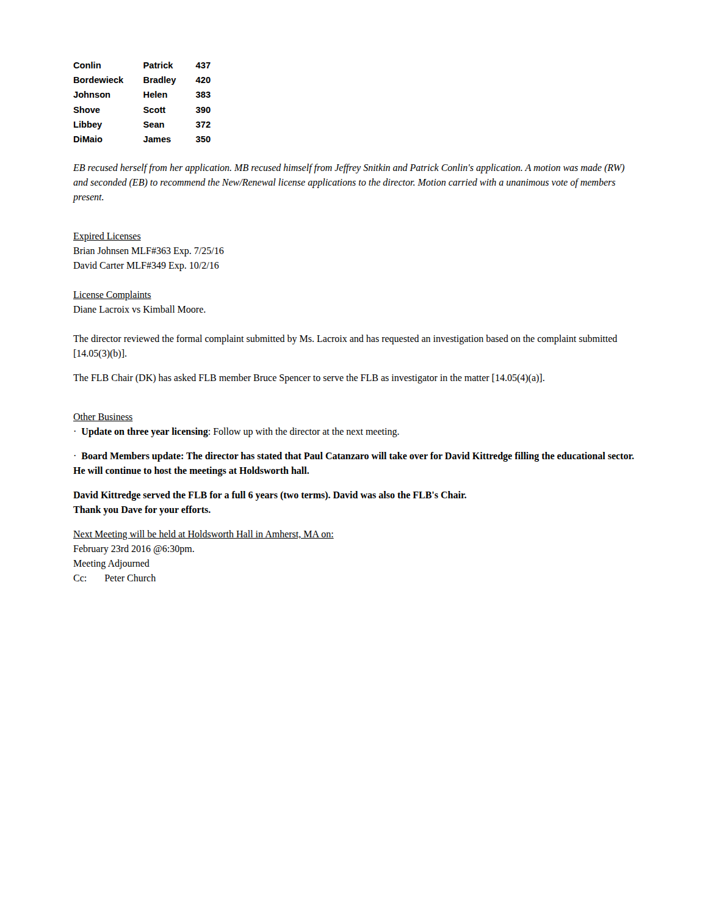| Conlin | Patrick | 437 |
| Bordewieck | Bradley | 420 |
| Johnson | Helen | 383 |
| Shove | Scott | 390 |
| Libbey | Sean | 372 |
| DiMaio | James | 350 |
EB recused herself from her application. MB recused himself from Jeffrey Snitkin and Patrick Conlin's application. A motion was made (RW) and seconded (EB) to recommend the New/Renewal license applications to the director. Motion carried with a unanimous vote of members present.
Expired Licenses
Brian Johnsen MLF#363 Exp. 7/25/16
David Carter MLF#349 Exp. 10/2/16
License Complaints
Diane Lacroix vs Kimball Moore.
The director reviewed the formal complaint submitted by Ms. Lacroix and has requested an investigation based on the complaint submitted [14.05(3)(b)].
The FLB Chair (DK) has asked FLB member Bruce Spencer to serve the FLB as investigator in the matter [14.05(4)(a)].
Other Business
Update on three year licensing: Follow up with the director at the next meeting.
Board Members update: The director has stated that Paul Catanzaro will take over for David Kittredge filling the educational sector. He will continue to host the meetings at Holdsworth hall.
David Kittredge served the FLB for a full 6 years (two terms). David was also the FLB's Chair.
Thank you Dave for your efforts.
Next Meeting will be held at Holdsworth Hall in Amherst, MA on:
February 23rd 2016 @6:30pm.
Meeting Adjourned
Cc: Peter Church